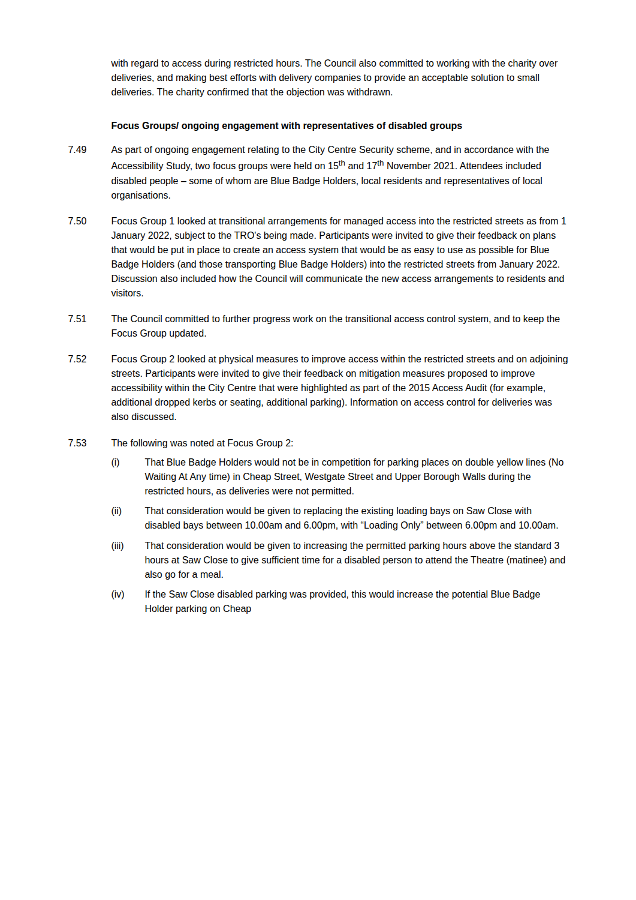with regard to access during restricted hours. The Council also committed to working with the charity over deliveries, and making best efforts with delivery companies to provide an acceptable solution to small deliveries. The charity confirmed that the objection was withdrawn.
Focus Groups/ ongoing engagement with representatives of disabled groups
7.49
As part of ongoing engagement relating to the City Centre Security scheme, and in accordance with the Accessibility Study, two focus groups were held on 15th and 17th November 2021. Attendees included disabled people – some of whom are Blue Badge Holders, local residents and representatives of local organisations.
7.50
Focus Group 1 looked at transitional arrangements for managed access into the restricted streets as from 1 January 2022, subject to the TRO's being made. Participants were invited to give their feedback on plans that would be put in place to create an access system that would be as easy to use as possible for Blue Badge Holders (and those transporting Blue Badge Holders) into the restricted streets from January 2022. Discussion also included how the Council will communicate the new access arrangements to residents and visitors.
7.51
The Council committed to further progress work on the transitional access control system, and to keep the Focus Group updated.
7.52
Focus Group 2 looked at physical measures to improve access within the restricted streets and on adjoining streets. Participants were invited to give their feedback on mitigation measures proposed to improve accessibility within the City Centre that were highlighted as part of the 2015 Access Audit (for example, additional dropped kerbs or seating, additional parking). Information on access control for deliveries was also discussed.
7.53
The following was noted at Focus Group 2:
(i) That Blue Badge Holders would not be in competition for parking places on double yellow lines (No Waiting At Any time) in Cheap Street, Westgate Street and Upper Borough Walls during the restricted hours, as deliveries were not permitted.
(ii) That consideration would be given to replacing the existing loading bays on Saw Close with disabled bays between 10.00am and 6.00pm, with “Loading Only” between 6.00pm and 10.00am.
(iii) That consideration would be given to increasing the permitted parking hours above the standard 3 hours at Saw Close to give sufficient time for a disabled person to attend the Theatre (matinee) and also go for a meal.
(iv) If the Saw Close disabled parking was provided, this would increase the potential Blue Badge Holder parking on Cheap